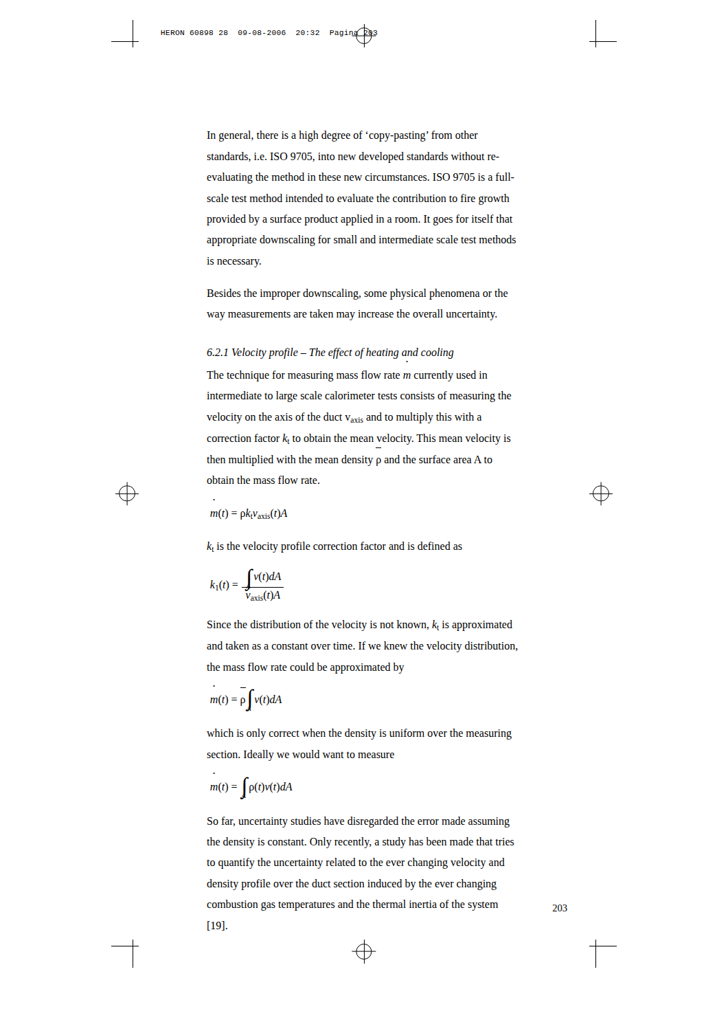HERON 60898 28 09-08-2006 20:32 Pagina 203
In general, there is a high degree of ‘copy-pasting’ from other standards, i.e. ISO 9705, into new developed standards without re-evaluating the method in these new circumstances. ISO 9705 is a full-scale test method intended to evaluate the contribution to fire growth provided by a surface product applied in a room. It goes for itself that appropriate downscaling for small and intermediate scale test methods is necessary.
Besides the improper downscaling, some physical phenomena or the way measurements are taken may increase the overall uncertainty.
6.2.1 Velocity profile – The effect of heating and cooling
The technique for measuring mass flow rate m currently used in intermediate to large scale calorimeter tests consists of measuring the velocity on the axis of the duct vaxis and to multiply this with a correction factor kt to obtain the mean velocity. This mean velocity is then multiplied with the mean density ρ and the surface area A to obtain the mass flow rate.
m(t) = ρktvaxis(t) A
kt is the velocity profile correction factor and is defined as
k1(t) = ∫A v(t) dA vaxis(t) A
Since the distribution of the velocity is not known, kt is approximated and taken as a constant over time. If we knew the velocity distribution, the mass flow rate could be approximated by
m(t) = ρ∫A v(t) dA
which is only correct when the density is uniform over the measuring section. Ideally we would want to measure
m(t) = ∫Aρ(t) v(t) dA
So far, uncertainty studies have disregarded the error made assuming the density is constant. Only recently, a study has been made that tries to quantify the uncertainty related to the ever changing velocity and density profile over the duct section induced by the ever changing combustion gas temperatures and the thermal inertia of the system [19].
203